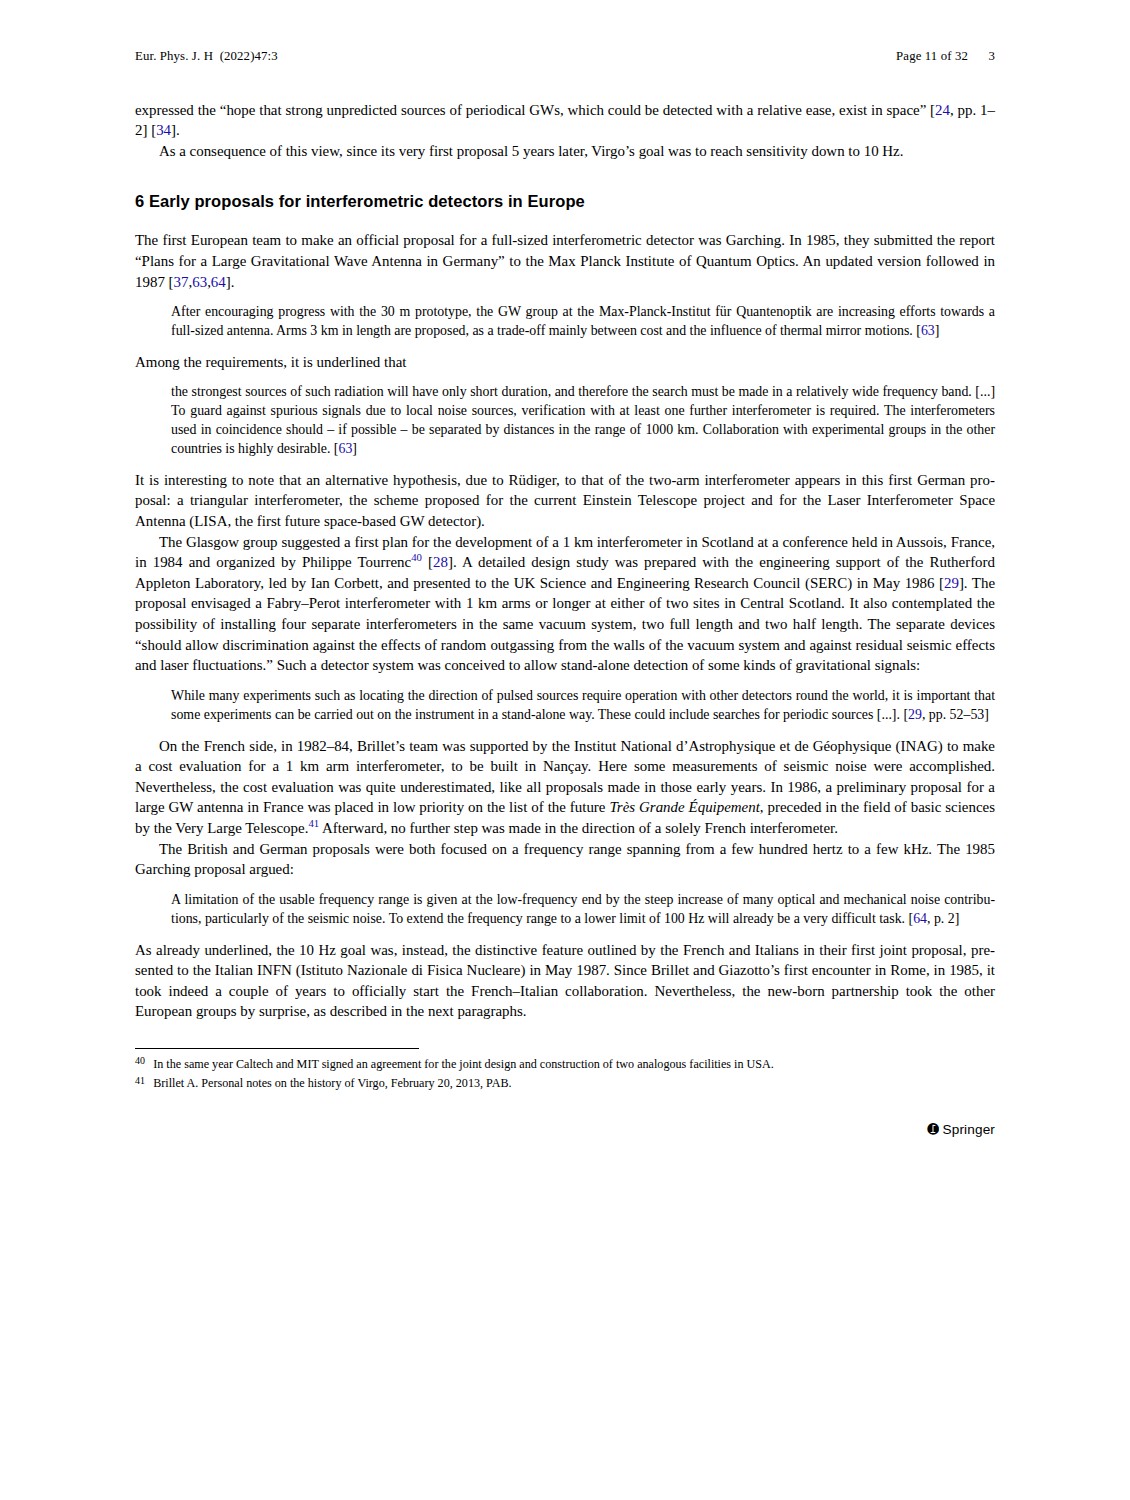Eur. Phys. J. H (2022)47:3
Page 11 of 323
expressed the “hope that strong unpredicted sources of periodical GWs, which could be detected with a relative ease, exist in space” [24, pp. 1–2] [34].
As a consequence of this view, since its very first proposal 5 years later, Virgo’s goal was to reach sensitivity down to 10 Hz.
6 Early proposals for interferometric detectors in Europe
The first European team to make an official proposal for a full-sized interferometric detector was Garching. In 1985, they submitted the report “Plans for a Large Gravitational Wave Antenna in Germany” to the Max Planck Institute of Quantum Optics. An updated version followed in 1987 [37,63,64].
After encouraging progress with the 30 m prototype, the GW group at the Max-Planck-Institut für Quantenoptik are increasing efforts towards a full-sized antenna. Arms 3 km in length are proposed, as a trade-off mainly between cost and the influence of thermal mirror motions. [63]
Among the requirements, it is underlined that
the strongest sources of such radiation will have only short duration, and therefore the search must be made in a relatively wide frequency band. [...] To guard against spurious signals due to local noise sources, verification with at least one further interferometer is required. The interferometers used in coincidence should – if possible – be separated by distances in the range of 1000 km. Collaboration with experimental groups in the other countries is highly desirable. [63]
It is interesting to note that an alternative hypothesis, due to Rüdiger, to that of the two-arm interferometer appears in this first German proposal: a triangular interferometer, the scheme proposed for the current Einstein Telescope project and for the Laser Interferometer Space Antenna (LISA, the first future space-based GW detector).
The Glasgow group suggested a first plan for the development of a 1 km interferometer in Scotland at a conference held in Aussois, France, in 1984 and organized by Philippe Tourrenc40 [28]. A detailed design study was prepared with the engineering support of the Rutherford Appleton Laboratory, led by Ian Corbett, and presented to the UK Science and Engineering Research Council (SERC) in May 1986 [29]. The proposal envisaged a Fabry–Perot interferometer with 1 km arms or longer at either of two sites in Central Scotland. It also contemplated the possibility of installing four separate interferometers in the same vacuum system, two full length and two half length. The separate devices “should allow discrimination against the effects of random outgassing from the walls of the vacuum system and against residual seismic effects and laser fluctuations.” Such a detector system was conceived to allow stand-alone detection of some kinds of gravitational signals:
While many experiments such as locating the direction of pulsed sources require operation with other detectors round the world, it is important that some experiments can be carried out on the instrument in a stand-alone way. These could include searches for periodic sources [...]. [29, pp. 52–53]
On the French side, in 1982–84, Brillet’s team was supported by the Institut National d’Astrophysique et de Géophysique (INAG) to make a cost evaluation for a 1 km arm interferometer, to be built in Nançay. Here some measurements of seismic noise were accomplished. Nevertheless, the cost evaluation was quite underestimated, like all proposals made in those early years. In 1986, a preliminary proposal for a large GW antenna in France was placed in low priority on the list of the future Très Grande Équipement, preceded in the field of basic sciences by the Very Large Telescope.41 Afterward, no further step was made in the direction of a solely French interferometer.
The British and German proposals were both focused on a frequency range spanning from a few hundred hertz to a few kHz. The 1985 Garching proposal argued:
A limitation of the usable frequency range is given at the low-frequency end by the steep increase of many optical and mechanical noise contributions, particularly of the seismic noise. To extend the frequency range to a lower limit of 100 Hz will already be a very difficult task. [64, p. 2]
As already underlined, the 10 Hz goal was, instead, the distinctive feature outlined by the French and Italians in their first joint proposal, presented to the Italian INFN (Istituto Nazionale di Fisica Nucleare) in May 1987. Since Brillet and Giazotto’s first encounter in Rome, in 1985, it took indeed a couple of years to officially start the French–Italian collaboration. Nevertheless, the new-born partnership took the other European groups by surprise, as described in the next paragraphs.
40 In the same year Caltech and MIT signed an agreement for the joint design and construction of two analogous facilities in USA.
41 Brillet A. Personal notes on the history of Virgo, February 20, 2013, PAB.
➊ Springer